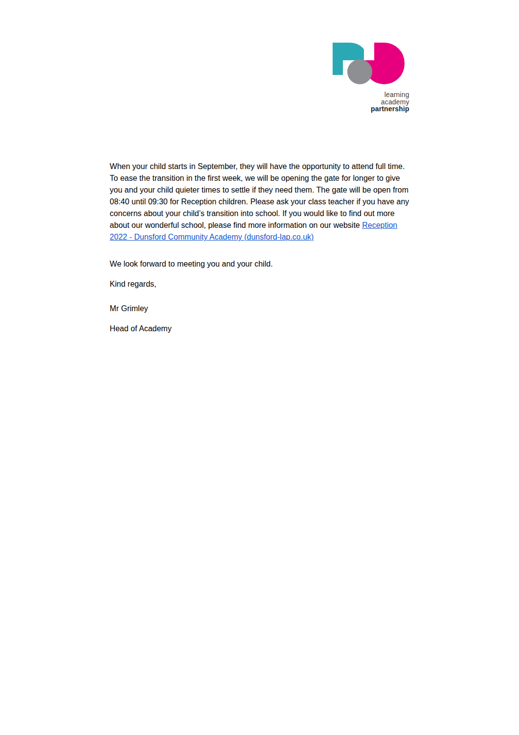learning
academy
partnership
When your child starts in September, they will have the opportunity to attend full time. To ease the transition in the first week, we will be opening the gate for longer to give you and your child quieter times to settle if they need them. The gate will be open from 08:40 until 09:30 for Reception children. Please ask your class teacher if you have any concerns about your child’s transition into school. If you would like to find out more about our wonderful school, please find more information on our website Reception 2022 - Dunsford Community Academy (dunsford-lap.co.uk)
We look forward to meeting you and your child.
Kind regards,
Mr Grimley
Head of Academy